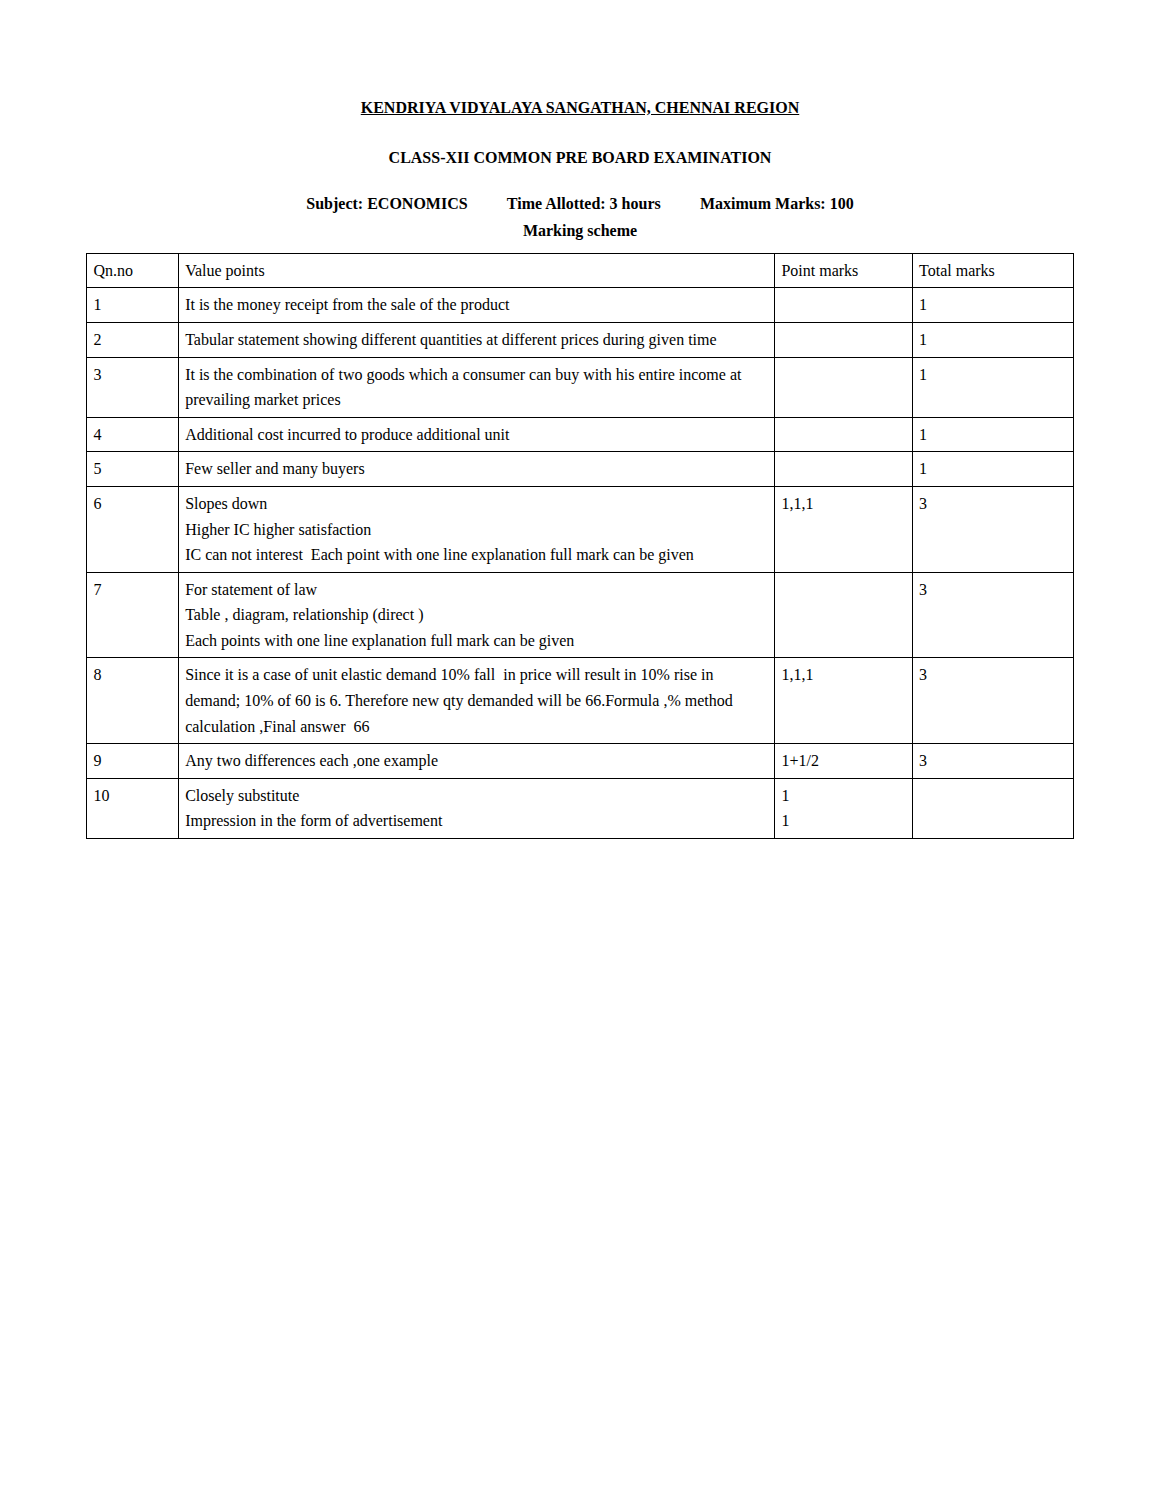KENDRIYA VIDYALAYA SANGATHAN, CHENNAI REGION
CLASS-XII COMMON PRE BOARD EXAMINATION
Subject: ECONOMICS Time Allotted: 3 hours Maximum Marks: 100
Marking scheme
| Qn.no | Value points | Point marks | Total marks |
| --- | --- | --- | --- |
| 1 | It is the money receipt from the sale of the product | | 1 |
| 2 | Tabular statement showing different quantities at different prices during given time | | 1 |
| 3 | It is the combination of two goods which a consumer can buy with his entire income at prevailing market prices | | 1 |
| 4 | Additional cost incurred to produce additional unit | | 1 |
| 5 | Few seller and many buyers | | 1 |
| 6 | Slopes down Higher IC higher satisfaction IC can not interest Each point with one line explanation full mark can be given | 1,1,1 | 3 |
| 7 | For statement of law Table , diagram, relationship (direct ) Each points with one line explanation full mark can be given | | 3 |
| 8 | Since it is a case of unit elastic demand 10% fall in price will result in 10% rise in demand; 10% of 60 is 6. Therefore new qty demanded will be 66.Formula ,% method calculation ,Final answer 66 | 1,1,1 | 3 |
| 9 | Any two differences each ,one example | 1+1/2 | 3 |
| 10 | Closely substitute Impression in the form of advertisement | 1 1 | |